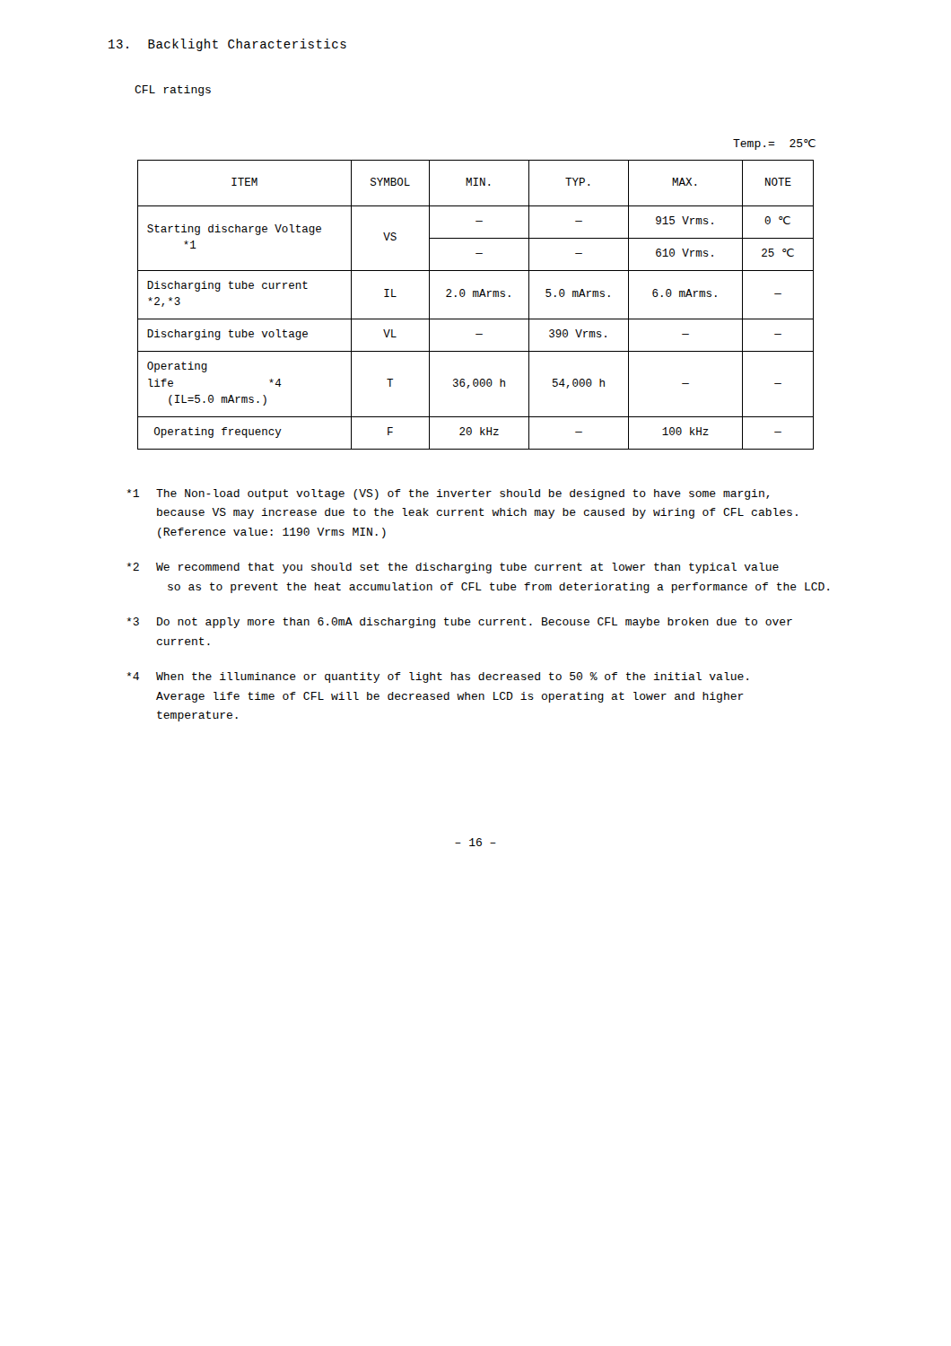13. Backlight Characteristics
CFL ratings
Temp.= 25℃
| ITEM | SYMBOL | MIN. | TYP. | MAX. | NOTE |
| --- | --- | --- | --- | --- | --- |
| Starting discharge Voltage *1 | VS | — | — | 915 Vrms. | 0 ℃ |
| — | — | 610 Vrms. | 25 ℃ |
| Discharging tube current *2,*3 | IL | 2.0 mArms. | 5.0 mArms. | 6.0 mArms. | — |
| Discharging tube voltage | VL | — | 390 Vrms. | — | — |
| Operating life *4 (IL=5.0 mArms.) | T | 36,000 h | 54,000 h | — | — |
| Operating frequency | F | 20 kHz | — | 100 kHz | — |
*1
The Non-load output voltage (VS) of the inverter should be designed to have some margin,
because VS may increase due to the leak current which may be caused by wiring of CFL cables.
(Reference value: 1190 Vrms MIN.)
*2
We recommend that you should set the discharging tube current at lower than typical value
so as to prevent the heat accumulation of CFL tube from deteriorating a performance of the LCD.
*3
Do not apply more than 6.0mA discharging tube current. Becouse CFL maybe broken due to over
current.
*4
When the illuminance or quantity of light has decreased to 50 % of the initial value.
Average life time of CFL will be decreased when LCD is operating at lower and higher
temperature.
– 16 –